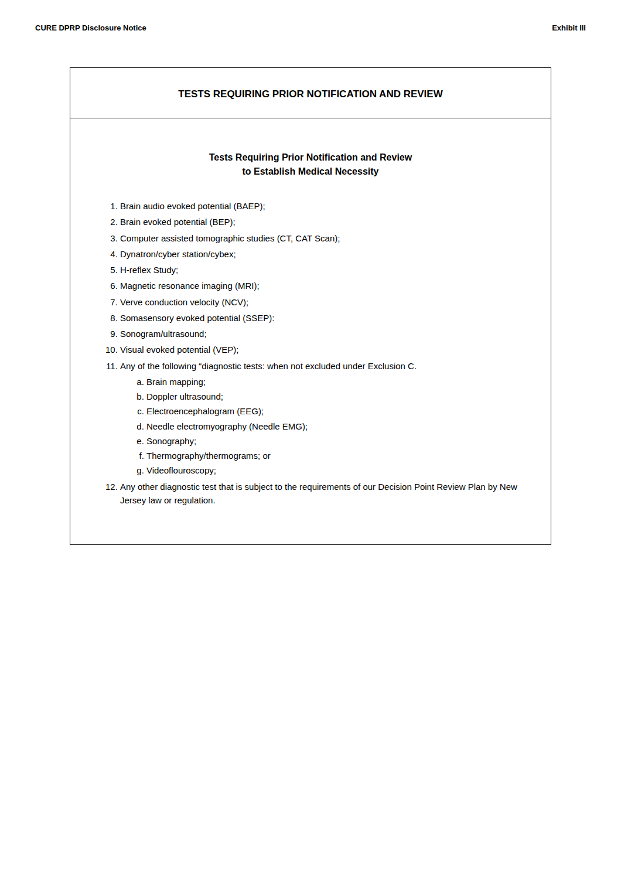CURE DPRP Disclosure Notice Exhibit III
TESTS REQUIRING PRIOR NOTIFICATION AND REVIEW
Tests Requiring Prior Notification and Review
to Establish Medical Necessity
Brain audio evoked potential (BAEP);
Brain evoked potential (BEP);
Computer assisted tomographic studies (CT, CAT Scan);
Dynatron/cyber station/cybex;
H-reflex Study;
Magnetic resonance imaging (MRI);
Verve conduction velocity (NCV);
Somasensory evoked potential (SSEP):
Sonogram/ultrasound;
Visual evoked potential (VEP);
Any of the following “diagnostic tests: when not excluded under Exclusion C.
Brain mapping;
Doppler ultrasound;
Electroencephalogram (EEG);
Needle electromyography (Needle EMG);
Sonography;
Thermography/thermograms; or
Videoflouroscopy;
Any other diagnostic test that is subject to the requirements of our Decision Point Review Plan by New Jersey law or regulation.